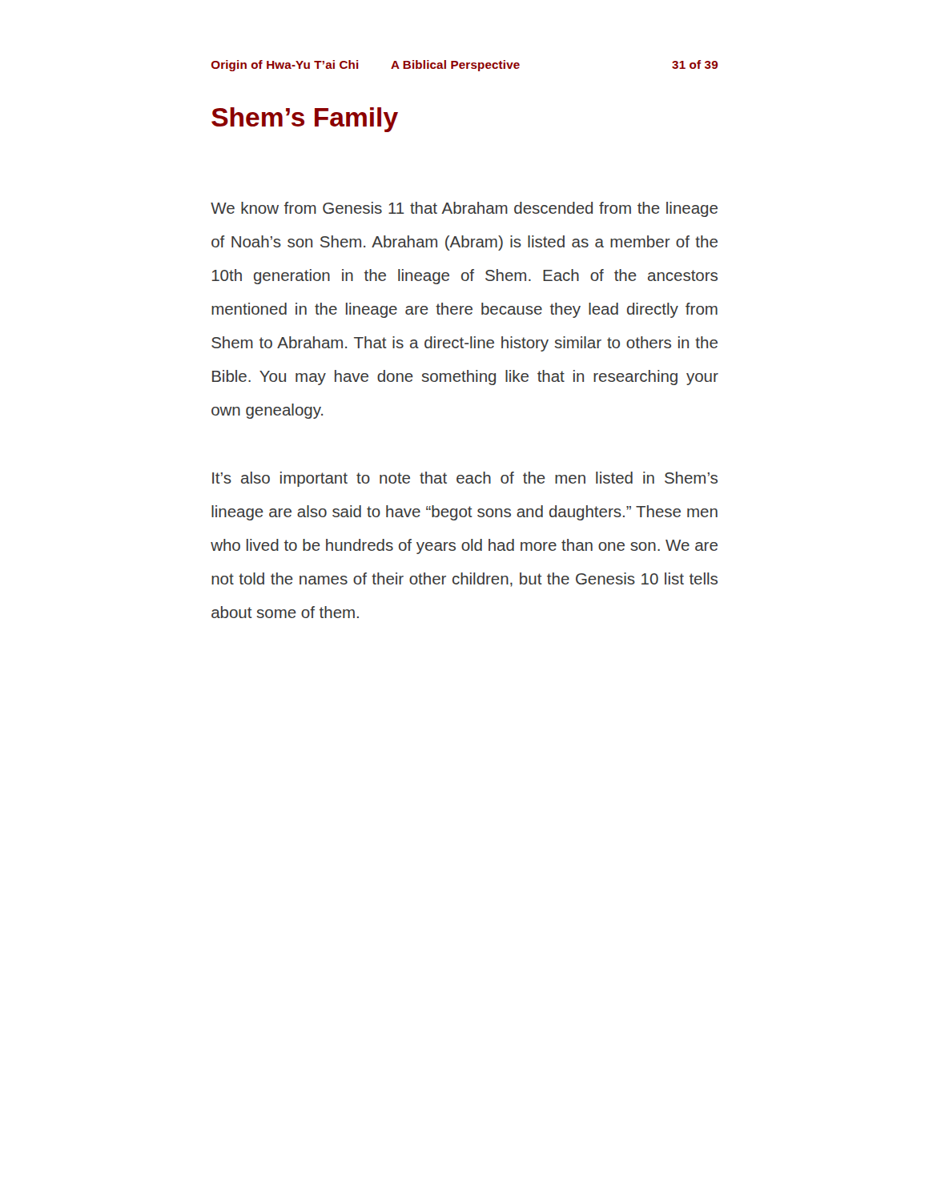Origin of Hwa-Yu T’ai Chi A Biblical Perspective 31 of 39
Shem’s Family
We know from Genesis 11 that Abraham descended from the lineage of Noah’s son Shem. Abraham (Abram) is listed as a member of the 10th generation in the lineage of Shem. Each of the ancestors mentioned in the lineage are there because they lead directly from Shem to Abraham. That is a direct-line history similar to others in the Bible. You may have done something like that in researching your own genealogy.
It’s also important to note that each of the men listed in Shem’s lineage are also said to have “begot sons and daughters.” These men who lived to be hundreds of years old had more than one son. We are not told the names of their other children, but the Genesis 10 list tells about some of them.